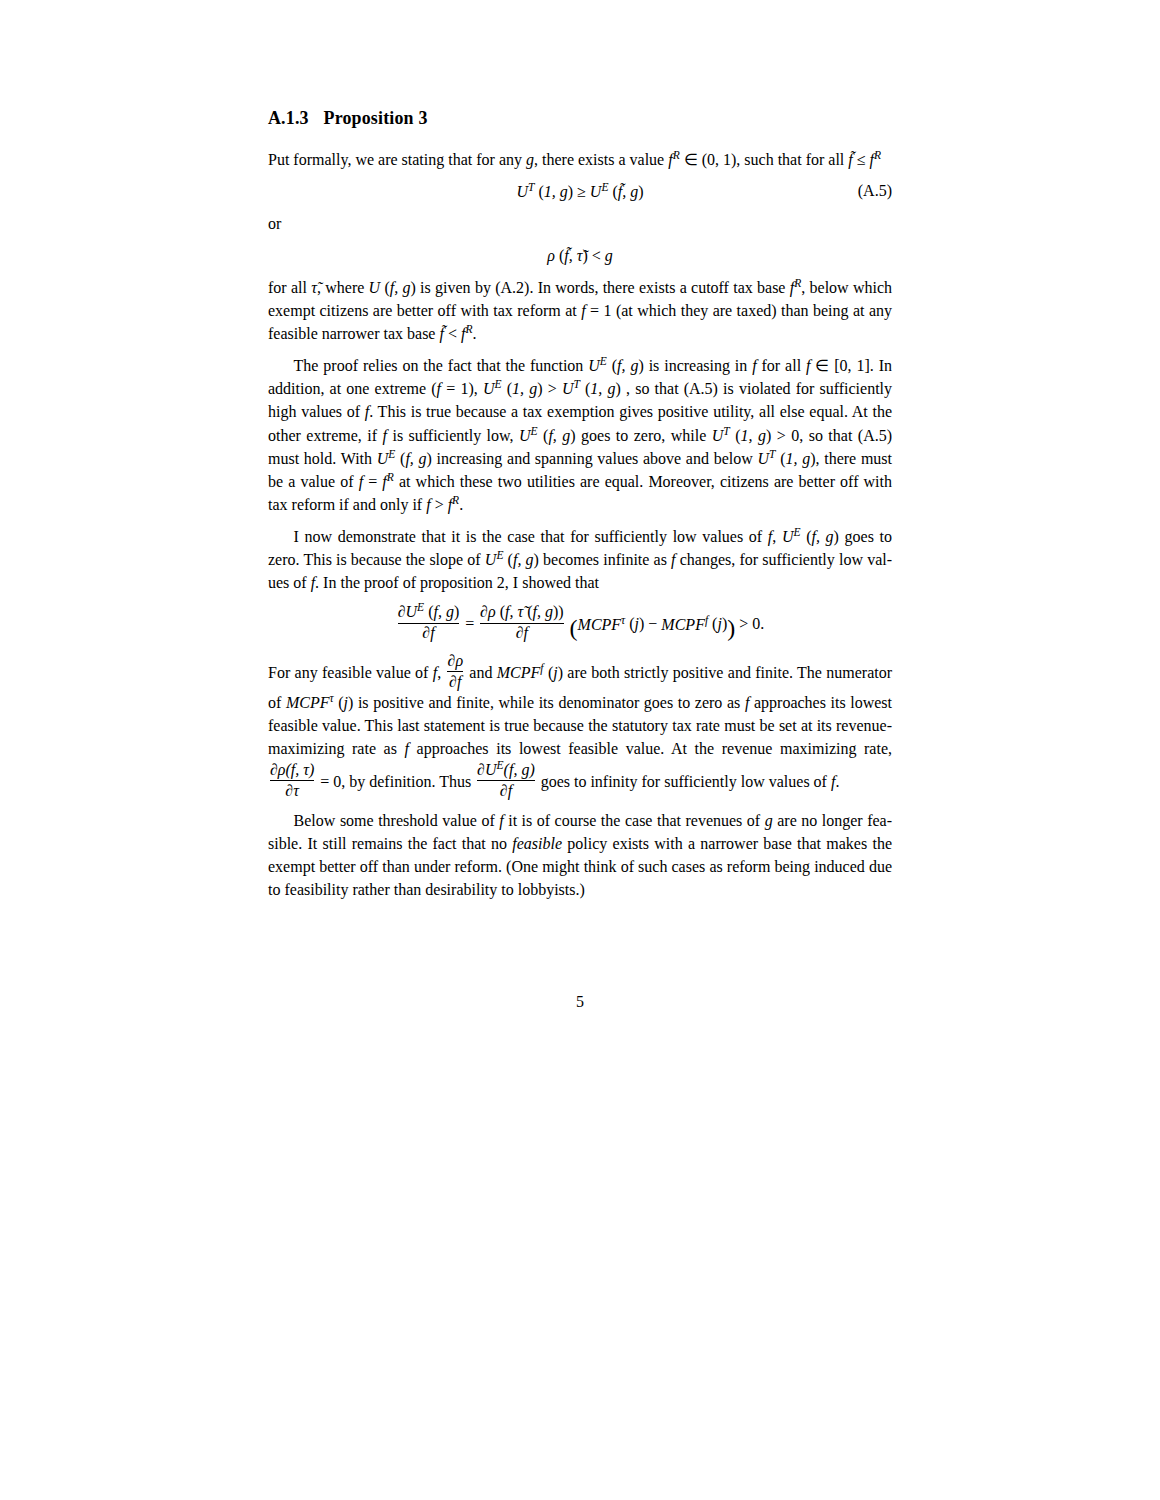A.1.3 Proposition 3
Put formally, we are stating that for any g, there exists a value fR ∈ (0, 1), such that for all f̃ ≤ fR
UT (1, g) ≥ UE (f̃, g) (A.5)
or
ρ (f̃, τ̃) < g
for all τ̃, where U (f, g) is given by (A.2). In words, there exists a cutoff tax base fR, below which exempt citizens are better off with tax reform at f = 1 (at which they are taxed) than being at any feasible narrower tax base f̃ < fR.
The proof relies on the fact that the function UE (f, g) is increasing in f for all f ∈ [0, 1]. In addition, at one extreme (f = 1), UE (1, g) > UT (1, g) , so that (A.5) is violated for sufficiently high values of f. This is true because a tax exemption gives positive utility, all else equal. At the other extreme, if f is sufficiently low, UE (f, g) goes to zero, while UT (1, g) > 0, so that (A.5) must hold. With UE (f, g) increasing and spanning values above and below UT (1, g), there must be a value of f = fR at which these two utilities are equal. Moreover, citizens are better off with tax reform if and only if f > fR.
I now demonstrate that it is the case that for sufficiently low values of f, UE (f, g) goes to zero. This is because the slope of UE (f, g) becomes infinite as f changes, for sufficiently low values of f. In the proof of proposition 2, I showed that
∂UE (f, g)∂f = ∂ρ (f, τ̃ (f, g))∂f (MCPFτ (j) − MCPFf (j)) > 0.
For any feasible value of f, ∂ρ∂f and MCPFf (j) are both strictly positive and finite. The numerator of MCPFτ (j) is positive and finite, while its denominator goes to zero as f approaches its lowest feasible value. This last statement is true because the statutory tax rate must be set at its revenue-maximizing rate as f approaches its lowest feasible value. At the revenue maximizing rate, ∂ρ(f, τ)∂τ = 0, by definition. Thus ∂UE(f, g)∂f goes to infinity for sufficiently low values of f.
Below some threshold value of f it is of course the case that revenues of g are no longer feasible. It still remains the fact that no feasible policy exists with a narrower base that makes the exempt better off than under reform. (One might think of such cases as reform being induced due to feasibility rather than desirability to lobbyists.)
5